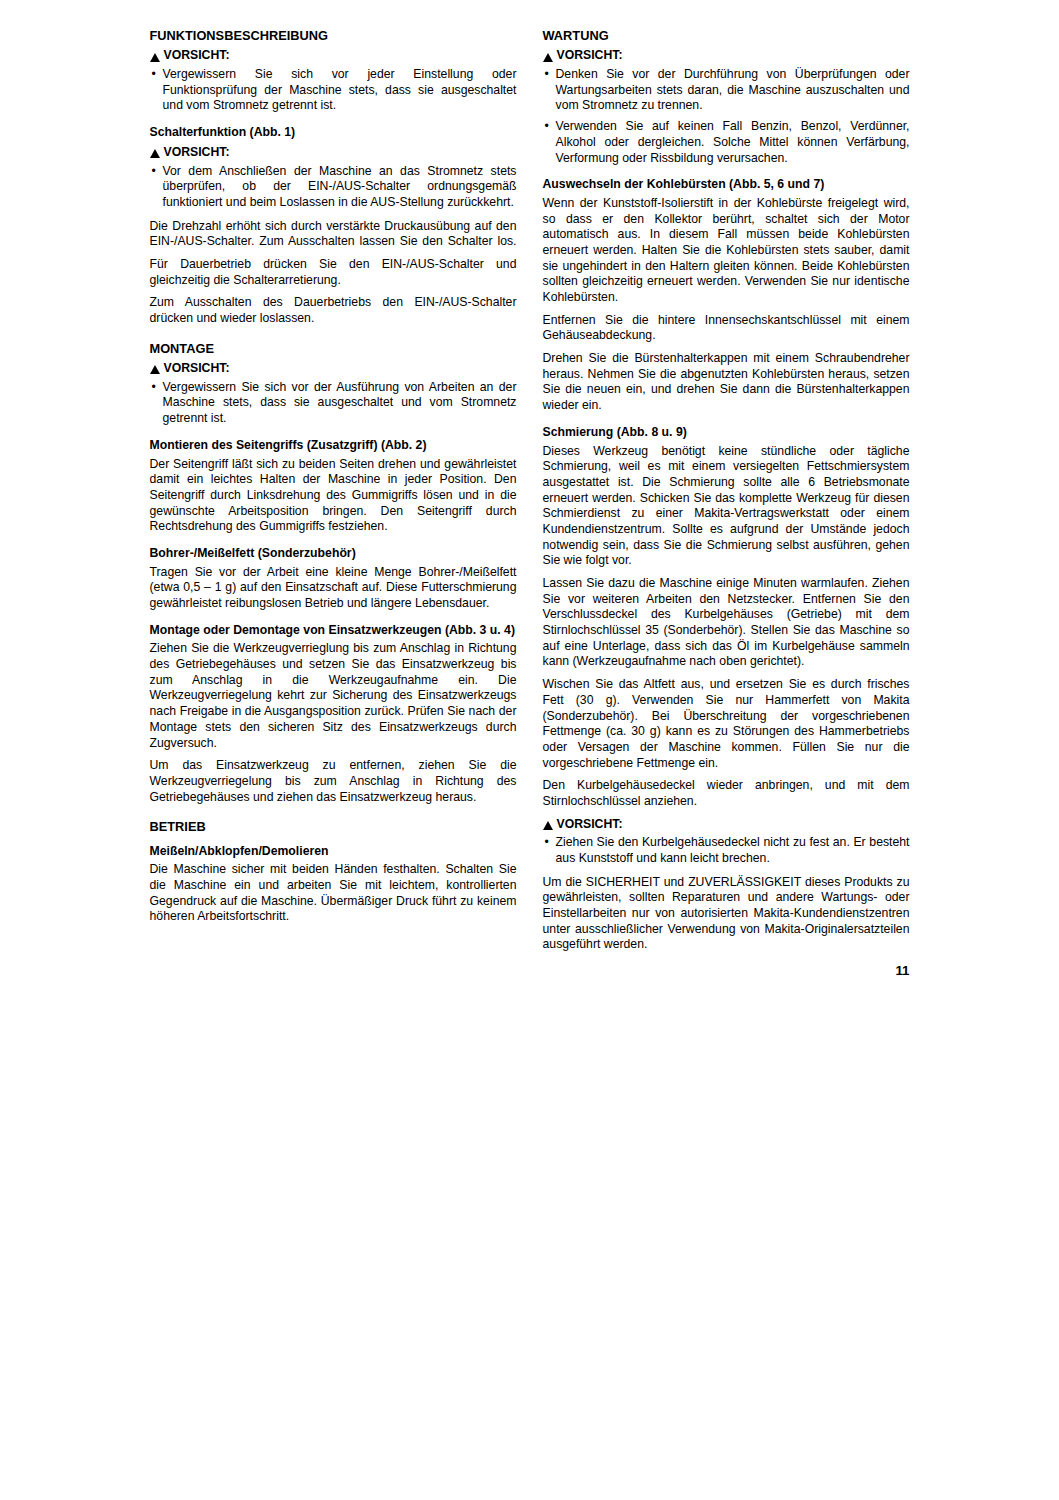Funktionsbeschreibung
VORSICHT:
Vergewissern Sie sich vor jeder Einstellung oder Funktionsprüfung der Maschine stets, dass sie ausgeschaltet und vom Stromnetz getrennt ist.
Schalterfunktion (Abb. 1)
VORSICHT:
Vor dem Anschließen der Maschine an das Stromnetz stets überprüfen, ob der EIN-/AUS-Schalter ordnungsgemäß funktioniert und beim Loslassen in die AUS-Stellung zurückkehrt.
Die Drehzahl erhöht sich durch verstärkte Druckausübung auf den EIN-/AUS-Schalter. Zum Ausschalten lassen Sie den Schalter los.
Für Dauerbetrieb drücken Sie den EIN-/AUS-Schalter und gleichzeitig die Schalterarretierung.
Zum Ausschalten des Dauerbetriebs den EIN-/AUS-Schalter drücken und wieder loslassen.
Montage
VORSICHT:
Vergewissern Sie sich vor der Ausführung von Arbeiten an der Maschine stets, dass sie ausgeschaltet und vom Stromnetz getrennt ist.
Montieren des Seitengriffs (Zusatzgriff) (Abb. 2)
Der Seitengriff läßt sich zu beiden Seiten drehen und gewährleistet damit ein leichtes Halten der Maschine in jeder Position. Den Seitengriff durch Linksdrehung des Gummigriffs lösen und in die gewünschte Arbeitsposition bringen. Den Seitengriff durch Rechtsdrehung des Gummigriffs festziehen.
Bohrer-/Meißelfett (Sonderzubehör)
Tragen Sie vor der Arbeit eine kleine Menge Bohrer-/Meißelfett (etwa 0,5 – 1 g) auf den Einsatzschaft auf. Diese Futterschmierung gewährleistet reibungslosen Betrieb und längere Lebensdauer.
Montage oder Demontage von Einsatzwerkzeugen (Abb. 3 u. 4)
Ziehen Sie die Werkzeugverrieglung bis zum Anschlag in Richtung des Getriebegehäuses und setzen Sie das Einsatzwerkzeug bis zum Anschlag in die Werkzeugaufnahme ein. Die Werkzeugverriegelung kehrt zur Sicherung des Einsatzwerkzeugs nach Freigabe in die Ausgangsposition zurück. Prüfen Sie nach der Montage stets den sicheren Sitz des Einsatzwerkzeugs durch Zugversuch.
Um das Einsatzwerkzeug zu entfernen, ziehen Sie die Werkzeugverriegelung bis zum Anschlag in Richtung des Getriebegehäuses und ziehen das Einsatzwerkzeug heraus.
Betrieb
Meißeln/Abklopfen/Demolieren
Die Maschine sicher mit beiden Händen festhalten. Schalten Sie die Maschine ein und arbeiten Sie mit leichtem, kontrollierten Gegendruck auf die Maschine. Übermäßiger Druck führt zu keinem höheren Arbeitsfortschritt.
Wartung
VORSICHT:
Denken Sie vor der Durchführung von Überprüfungen oder Wartungsarbeiten stets daran, die Maschine auszuschalten und vom Stromnetz zu trennen.
Verwenden Sie auf keinen Fall Benzin, Benzol, Verdünner, Alkohol oder dergleichen. Solche Mittel können Verfärbung, Verformung oder Rissbildung verursachen.
Auswechseln der Kohlebürsten (Abb. 5, 6 und 7)
Wenn der Kunststoff-Isolierstift in der Kohlebürste freigelegt wird, so dass er den Kollektor berührt, schaltet sich der Motor automatisch aus. In diesem Fall müssen beide Kohlebürsten erneuert werden. Halten Sie die Kohlebürsten stets sauber, damit sie ungehindert in den Haltern gleiten können. Beide Kohlebürsten sollten gleichzeitig erneuert werden. Verwenden Sie nur identische Kohlebürsten.
Entfernen Sie die hintere Innensechskantschlüssel mit einem Gehäuseabdeckung.
Drehen Sie die Bürstenhalterkappen mit einem Schraubendreher heraus. Nehmen Sie die abgenutzten Kohlebürsten heraus, setzen Sie die neuen ein, und drehen Sie dann die Bürstenhalterkappen wieder ein.
Schmierung (Abb. 8 u. 9)
Dieses Werkzeug benötigt keine stündliche oder tägliche Schmierung, weil es mit einem versiegelten Fettschmiersystem ausgestattet ist. Die Schmierung sollte alle 6 Betriebsmonate erneuert werden. Schicken Sie das komplette Werkzeug für diesen Schmierdienst zu einer Makita-Vertragswerkstatt oder einem Kundendienstzentrum. Sollte es aufgrund der Umstände jedoch notwendig sein, dass Sie die Schmierung selbst ausführen, gehen Sie wie folgt vor.
Lassen Sie dazu die Maschine einige Minuten warmlaufen. Ziehen Sie vor weiteren Arbeiten den Netzstecker. Entfernen Sie den Verschlussdeckel des Kurbelgehäuses (Getriebe) mit dem Stirnlochschlüssel 35 (Sonderbehör). Stellen Sie das Maschine so auf eine Unterlage, dass sich das Öl im Kurbelgehäuse sammeln kann (Werkzeugaufnahme nach oben gerichtet).
Wischen Sie das Altfett aus, und ersetzen Sie es durch frisches Fett (30 g). Verwenden Sie nur Hammerfett von Makita (Sonderzubehör). Bei Überschreitung der vorgeschriebenen Fettmenge (ca. 30 g) kann es zu Störungen des Hammerbetriebs oder Versagen der Maschine kommen. Füllen Sie nur die vorgeschriebene Fettmenge ein.
Den Kurbelgehäusedeckel wieder anbringen, und mit dem Stirnlochschlüssel anziehen.
VORSICHT:
Ziehen Sie den Kurbelgehäusedeckel nicht zu fest an. Er besteht aus Kunststoff und kann leicht brechen.
Um die SICHERHEIT und ZUVERLÄSSIGKEIT dieses Produkts zu gewährleisten, sollten Reparaturen und andere Wartungs- oder Einstellarbeiten nur von autorisierten Makita-Kundendienstzentren unter ausschließlicher Verwendung von Makita-Originalersatzteilen ausgeführt werden.
11